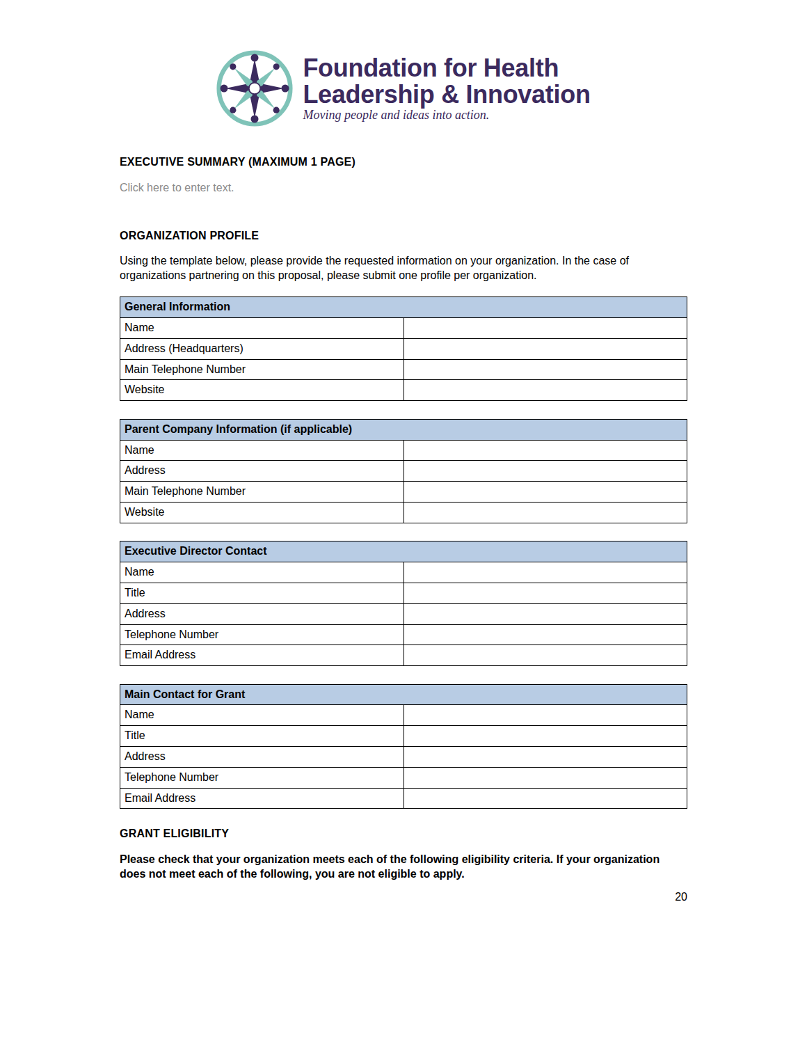Foundation for Health
Leadership & Innovation
Moving people and ideas into action.
EXECUTIVE SUMMARY (MAXIMUM 1 PAGE)
Click here to enter text.
ORGANIZATION PROFILE
Using the template below, please provide the requested information on your organization. In the case of organizations partnering on this proposal, please submit one profile per organization.
| General Information |
| --- |
| Name | |
| Address (Headquarters) | |
| Main Telephone Number | |
| Website | |
| Parent Company Information (if applicable) |
| --- |
| Name | |
| Address | |
| Main Telephone Number | |
| Website | |
| Executive Director Contact |
| --- |
| Name | |
| Title | |
| Address | |
| Telephone Number | |
| Email Address | |
| Main Contact for Grant |
| --- |
| Name | |
| Title | |
| Address | |
| Telephone Number | |
| Email Address | |
GRANT ELIGIBILITY
Please check that your organization meets each of the following eligibility criteria. If your organization does not meet each of the following, you are not eligible to apply.
20